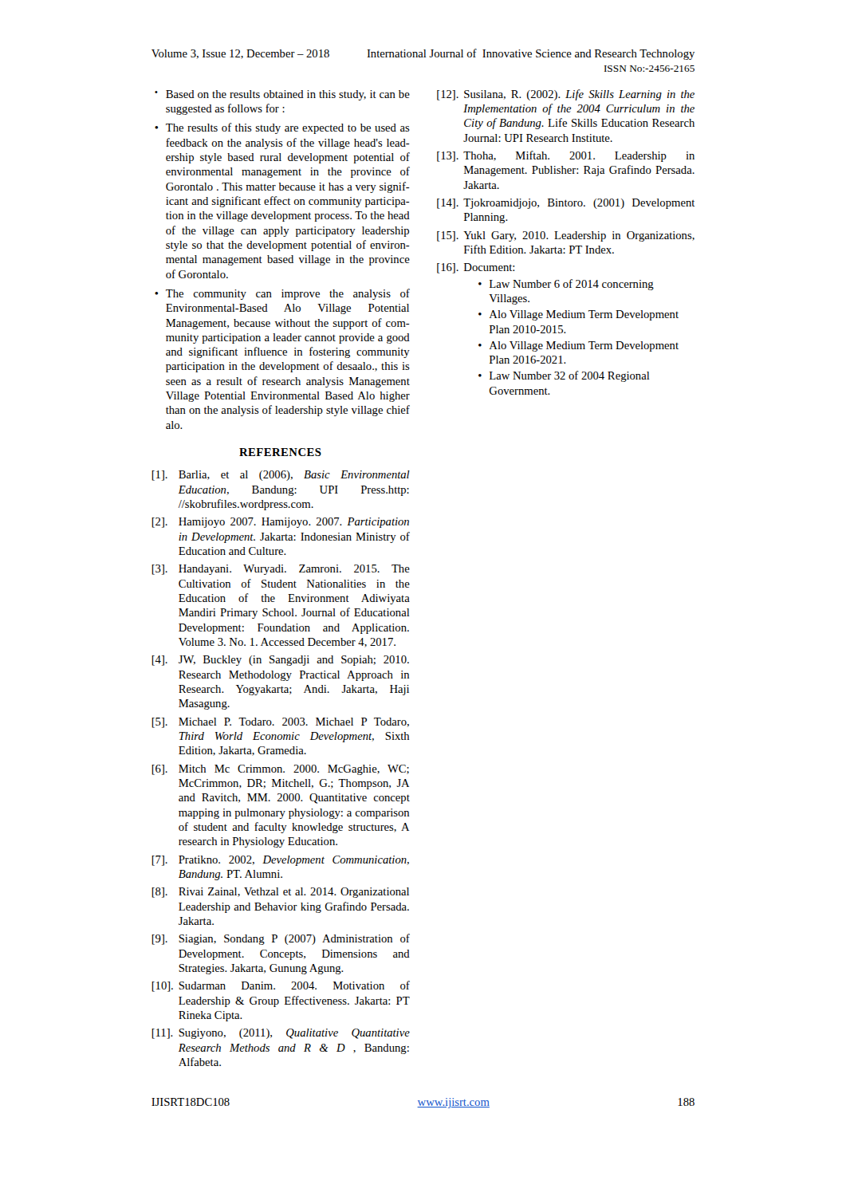Volume 3, Issue 12, December – 2018
International Journal of Innovative Science and Research Technology
ISSN No:-2456-2165
Based on the results obtained in this study, it can be suggested as follows for :
The results of this study are expected to be used as feedback on the analysis of the village head's leadership style based rural development potential of environmental management in the province of Gorontalo . This matter because it has a very significant and significant effect on community participation in the village development process. To the head of the village can apply participatory leadership style so that the development potential of environmental management based village in the province of Gorontalo.
The community can improve the analysis of Environmental-Based Alo Village Potential Management, because without the support of community participation a leader cannot provide a good and significant influence in fostering community participation in the development of desaalo., this is seen as a result of research analysis Management Village Potential Environmental Based Alo higher than on the analysis of leadership style village chief alo.
REFERENCES
Barlia, et al (2006), Basic Environmental Education, Bandung: UPI Press.http: //skobrufiles.wordpress.com.
Hamijoyo 2007. Hamijoyo. 2007. Participation in Development. Jakarta: Indonesian Ministry of Education and Culture.
Handayani. Wuryadi. Zamroni. 2015. The Cultivation of Student Nationalities in the Education of the Environment Adiwiyata Mandiri Primary School. Journal of Educational Development: Foundation and Application. Volume 3. No. 1. Accessed December 4, 2017.
JW, Buckley (in Sangadji and Sopiah; 2010. Research Methodology Practical Approach in Research. Yogyakarta; Andi. Jakarta, Haji Masagung.
Michael P. Todaro. 2003. Michael P Todaro, Third World Economic Development, Sixth Edition, Jakarta, Gramedia.
Mitch Mc Crimmon. 2000. McGaghie, WC; McCrimmon, DR; Mitchell, G.; Thompson, JA and Ravitch, MM. 2000. Quantitative concept mapping in pulmonary physiology: a comparison of student and faculty knowledge structures, A research in Physiology Education.
Pratikno. 2002, Development Communication, Bandung. PT. Alumni.
Rivai Zainal, Vethzal et al. 2014. Organizational Leadership and Behavior king Grafindo Persada. Jakarta.
Siagian, Sondang P (2007) Administration of Development. Concepts, Dimensions and Strategies. Jakarta, Gunung Agung.
Sudarman Danim. 2004. Motivation of Leadership & Group Effectiveness. Jakarta: PT Rineka Cipta.
Sugiyono, (2011), Qualitative Quantitative Research Methods and R & D , Bandung: Alfabeta.
Susilana, R. (2002). Life Skills Learning in the Implementation of the 2004 Curriculum in the City of Bandung. Life Skills Education Research Journal: UPI Research Institute.
Thoha, Miftah. 2001. Leadership in Management. Publisher: Raja Grafindo Persada. Jakarta.
Tjokroamidjojo, Bintoro. (2001) Development Planning.
Yukl Gary, 2010. Leadership in Organizations, Fifth Edition. Jakarta: PT Index.
Document:
Law Number 6 of 2014 concerning Villages.
Alo Village Medium Term Development Plan 2010-2015.
Alo Village Medium Term Development Plan 2016-2021.
Law Number 32 of 2004 Regional Government.
IJISRT18DC108
www.ijisrt.com
188